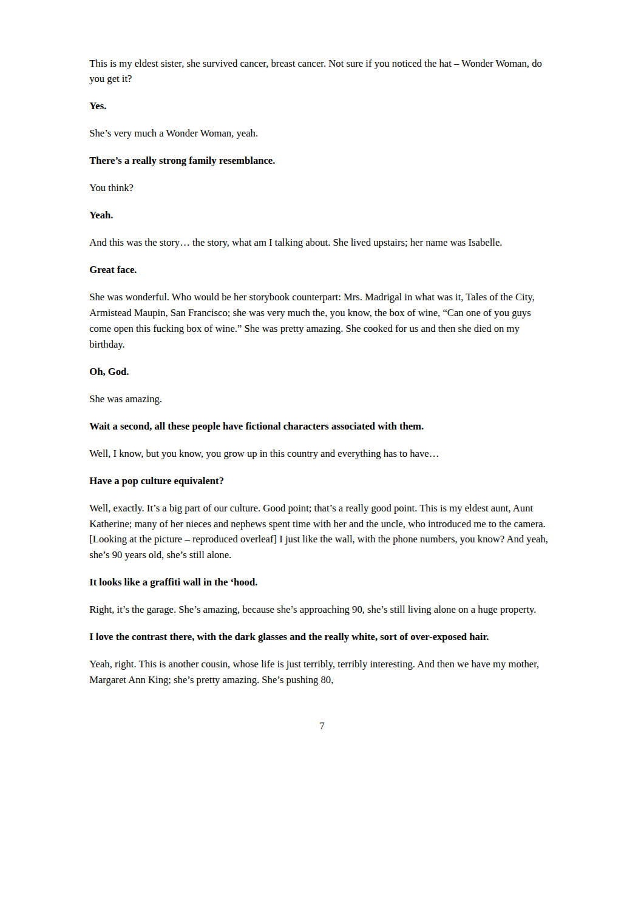This is my eldest sister, she survived cancer, breast cancer. Not sure if you noticed the hat – Wonder Woman, do you get it?
Yes.
She’s very much a Wonder Woman, yeah.
There’s a really strong family resemblance.
You think?
Yeah.
And this was the story… the story, what am I talking about. She lived upstairs; her name was Isabelle.
Great face.
She was wonderful. Who would be her storybook counterpart: Mrs. Madrigal in what was it, Tales of the City, Armistead Maupin, San Francisco; she was very much the, you know, the box of wine, “Can one of you guys come open this fucking box of wine.” She was pretty amazing. She cooked for us and then she died on my birthday.
Oh, God.
She was amazing.
Wait a second, all these people have fictional characters associated with them.
Well, I know, but you know, you grow up in this country and everything has to have…
Have a pop culture equivalent?
Well, exactly. It’s a big part of our culture. Good point; that’s a really good point. This is my eldest aunt, Aunt Katherine; many of her nieces and nephews spent time with her and the uncle, who introduced me to the camera. [Looking at the picture – reproduced overleaf] I just like the wall, with the phone numbers, you know? And yeah, she’s 90 years old, she’s still alone.
It looks like a graffiti wall in the ‘hood.
Right, it’s the garage. She’s amazing, because she’s approaching 90, she’s still living alone on a huge property.
I love the contrast there, with the dark glasses and the really white, sort of over-exposed hair.
Yeah, right. This is another cousin, whose life is just terribly, terribly interesting. And then we have my mother, Margaret Ann King; she’s pretty amazing. She’s pushing 80,
7